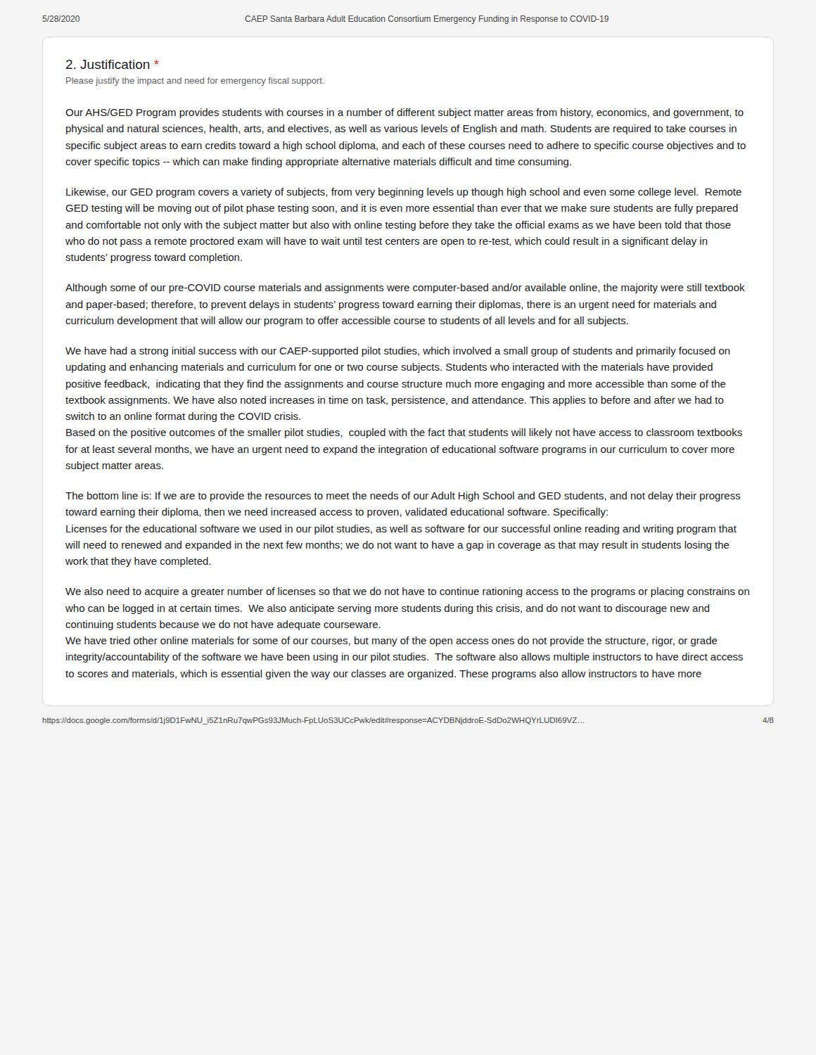5/28/2020
CAEP Santa Barbara Adult Education Consortium Emergency Funding in Response to COVID-19
2. Justification *
Please justify the impact and need for emergency fiscal support.
Our AHS/GED Program provides students with courses in a number of different subject matter areas from history, economics, and government, to physical and natural sciences, health, arts, and electives, as well as various levels of English and math. Students are required to take courses in specific subject areas to earn credits toward a high school diploma, and each of these courses need to adhere to specific course objectives and to cover specific topics -- which can make finding appropriate alternative materials difficult and time consuming.
Likewise, our GED program covers a variety of subjects, from very beginning levels up though high school and even some college level. Remote GED testing will be moving out of pilot phase testing soon, and it is even more essential than ever that we make sure students are fully prepared and comfortable not only with the subject matter but also with online testing before they take the official exams as we have been told that those who do not pass a remote proctored exam will have to wait until test centers are open to re-test, which could result in a significant delay in students’ progress toward completion.
Although some of our pre-COVID course materials and assignments were computer-based and/or available online, the majority were still textbook and paper-based; therefore, to prevent delays in students’ progress toward earning their diplomas, there is an urgent need for materials and curriculum development that will allow our program to offer accessible course to students of all levels and for all subjects.
We have had a strong initial success with our CAEP-supported pilot studies, which involved a small group of students and primarily focused on updating and enhancing materials and curriculum for one or two course subjects. Students who interacted with the materials have provided positive feedback, indicating that they find the assignments and course structure much more engaging and more accessible than some of the textbook assignments. We have also noted increases in time on task, persistence, and attendance. This applies to before and after we had to switch to an online format during the COVID crisis.
Based on the positive outcomes of the smaller pilot studies, coupled with the fact that students will likely not have access to classroom textbooks for at least several months, we have an urgent need to expand the integration of educational software programs in our curriculum to cover more subject matter areas.
The bottom line is: If we are to provide the resources to meet the needs of our Adult High School and GED students, and not delay their progress toward earning their diploma, then we need increased access to proven, validated educational software. Specifically:
Licenses for the educational software we used in our pilot studies, as well as software for our successful online reading and writing program that will need to renewed and expanded in the next few months; we do not want to have a gap in coverage as that may result in students losing the work that they have completed.
We also need to acquire a greater number of licenses so that we do not have to continue rationing access to the programs or placing constrains on who can be logged in at certain times. We also anticipate serving more students during this crisis, and do not want to discourage new and continuing students because we do not have adequate courseware.
We have tried other online materials for some of our courses, but many of the open access ones do not provide the structure, rigor, or grade integrity/accountability of the software we have been using in our pilot studies. The software also allows multiple instructors to have direct access to scores and materials, which is essential given the way our classes are organized. These programs also allow instructors to have more
https://docs.google.com/forms/d/1j9D1FwNU_i5Z1nRu7qwPGs93JMuch-FpLUoS3UCcPwk/edit#response=ACYDBNjddroE-SdDo2WHQYrLUDI69VZ…
4/8